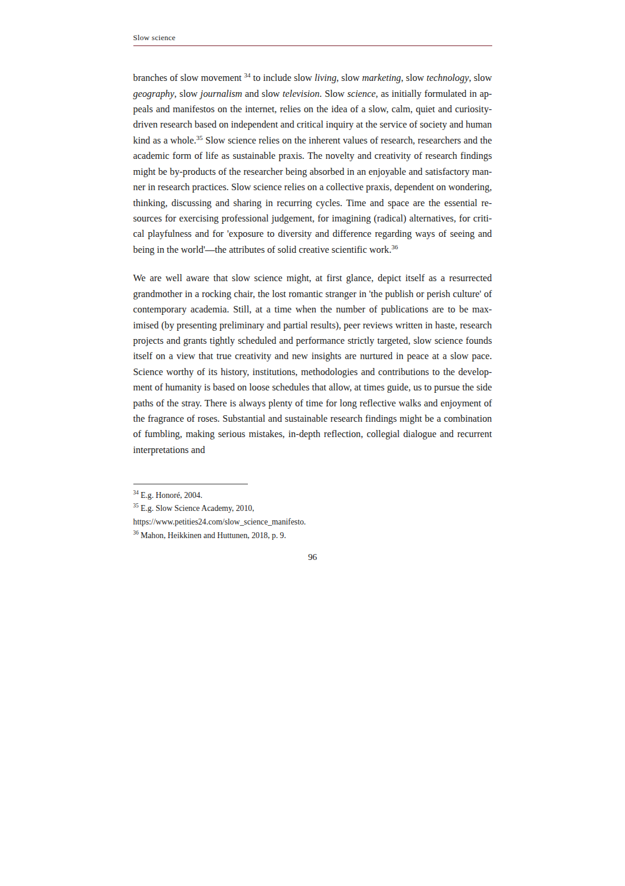Slow science
branches of slow movement 34 to include slow living, slow marketing, slow technology, slow geography, slow journalism and slow television. Slow science, as initially formulated in appeals and manifestos on the internet, relies on the idea of a slow, calm, quiet and curiosity-driven research based on independent and critical inquiry at the service of society and human kind as a whole.35 Slow science relies on the inherent values of research, researchers and the academic form of life as sustainable praxis. The novelty and creativity of research findings might be by-products of the researcher being absorbed in an enjoyable and satisfactory manner in research practices. Slow science relies on a collective praxis, dependent on wondering, thinking, discussing and sharing in recurring cycles. Time and space are the essential resources for exercising professional judgement, for imagining (radical) alternatives, for critical playfulness and for 'exposure to diversity and difference regarding ways of seeing and being in the world'—the attributes of solid creative scientific work.36
We are well aware that slow science might, at first glance, depict itself as a resurrected grandmother in a rocking chair, the lost romantic stranger in 'the publish or perish culture' of contemporary academia. Still, at a time when the number of publications are to be maximised (by presenting preliminary and partial results), peer reviews written in haste, research projects and grants tightly scheduled and performance strictly targeted, slow science founds itself on a view that true creativity and new insights are nurtured in peace at a slow pace. Science worthy of its history, institutions, methodologies and contributions to the development of humanity is based on loose schedules that allow, at times guide, us to pursue the side paths of the stray. There is always plenty of time for long reflective walks and enjoyment of the fragrance of roses. Substantial and sustainable research findings might be a combination of fumbling, making serious mistakes, in-depth reflection, collegial dialogue and recurrent interpretations and
34 E.g. Honoré, 2004.
35 E.g. Slow Science Academy, 2010,
https://www.petities24.com/slow_science_manifesto.
36 Mahon, Heikkinen and Huttunen, 2018, p. 9.
96